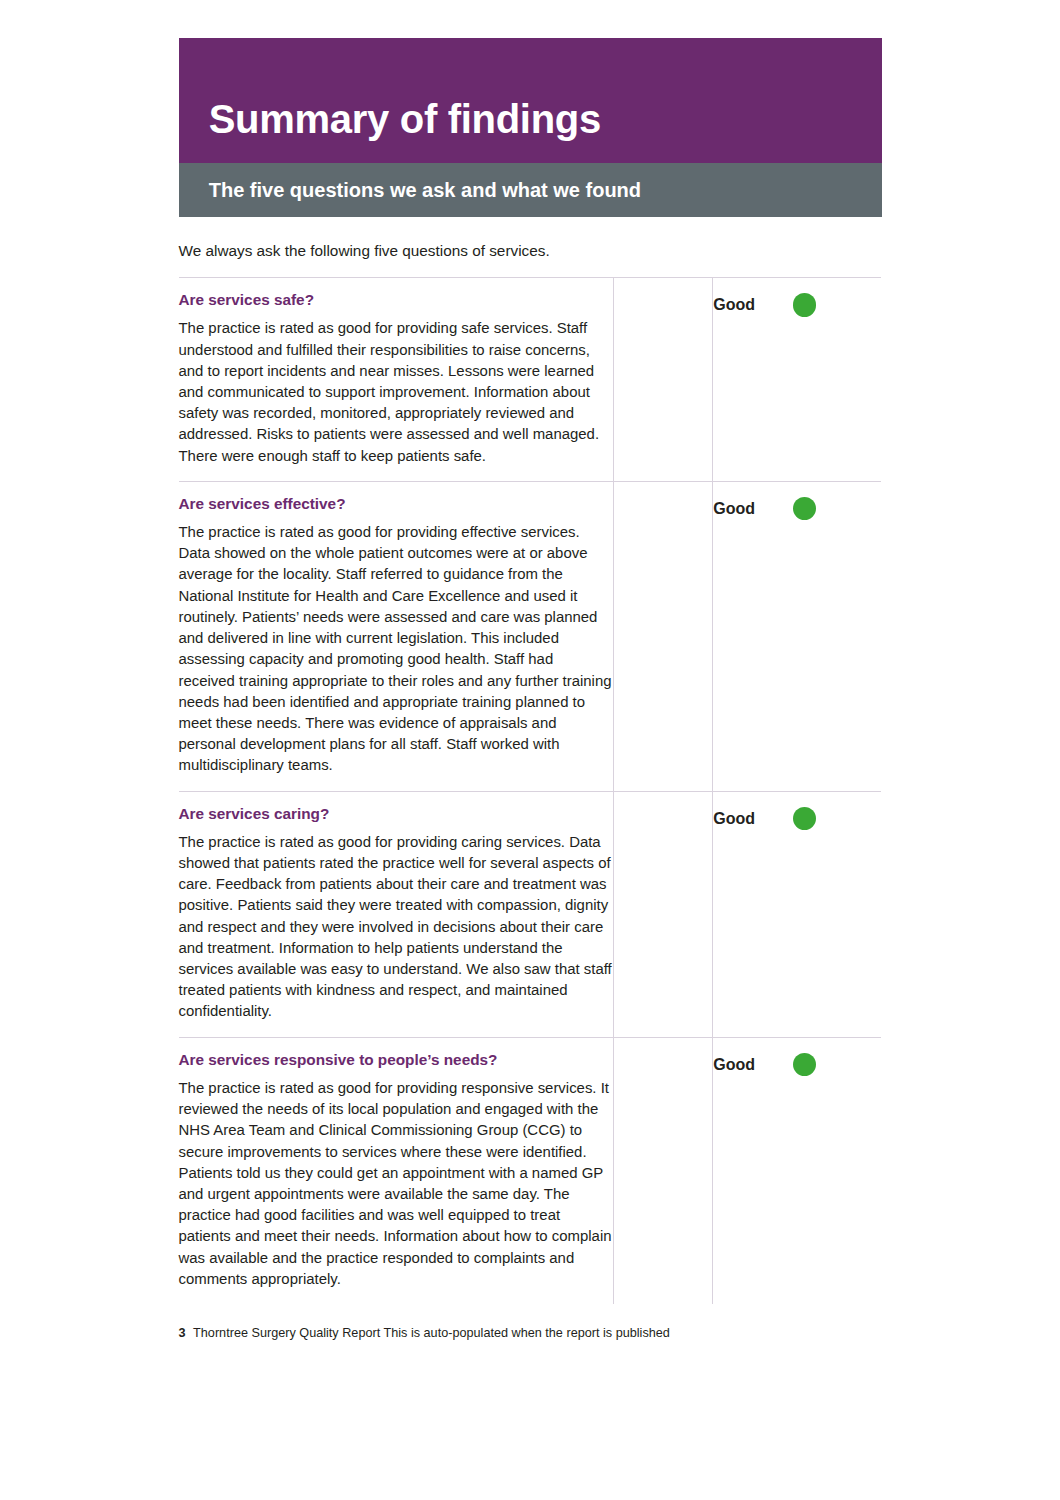Summary of findings
The five questions we ask and what we found
We always ask the following five questions of services.
| Are services safe? The practice is rated as good for providing safe services. Staff understood and fulfilled their responsibilities to raise concerns, and to report incidents and near misses. Lessons were learned and communicated to support improvement. Information about safety was recorded, monitored, appropriately reviewed and addressed. Risks to patients were assessed and well managed. There were enough staff to keep patients safe. | | Good |
| Are services effective? The practice is rated as good for providing effective services. Data showed on the whole patient outcomes were at or above average for the locality. Staff referred to guidance from the National Institute for Health and Care Excellence and used it routinely. Patients’ needs were assessed and care was planned and delivered in line with current legislation. This included assessing capacity and promoting good health. Staff had received training appropriate to their roles and any further training needs had been identified and appropriate training planned to meet these needs. There was evidence of appraisals and personal development plans for all staff. Staff worked with multidisciplinary teams. | | Good |
| Are services caring? The practice is rated as good for providing caring services. Data showed that patients rated the practice well for several aspects of care. Feedback from patients about their care and treatment was positive. Patients said they were treated with compassion, dignity and respect and they were involved in decisions about their care and treatment. Information to help patients understand the services available was easy to understand. We also saw that staff treated patients with kindness and respect, and maintained confidentiality. | | Good |
| Are services responsive to people’s needs? The practice is rated as good for providing responsive services. It reviewed the needs of its local population and engaged with the NHS Area Team and Clinical Commissioning Group (CCG) to secure improvements to services where these were identified. Patients told us they could get an appointment with a named GP and urgent appointments were available the same day. The practice had good facilities and was well equipped to treat patients and meet their needs. Information about how to complain was available and the practice responded to complaints and comments appropriately. | | Good |
3 Thorntree Surgery Quality Report This is auto-populated when the report is published